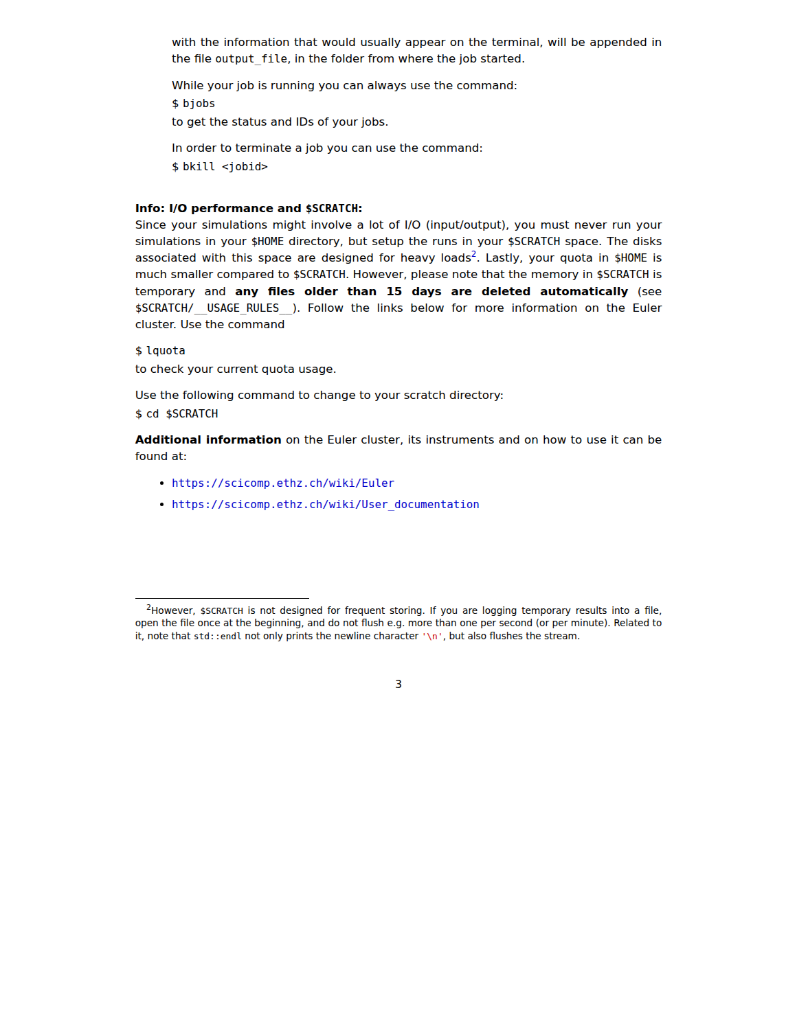with the information that would usually appear on the terminal, will be appended in the file output_file, in the folder from where the job started.
While your job is running you can always use the command:
$ bjobs
to get the status and IDs of your jobs.
In order to terminate a job you can use the command:
$ bkill <jobid>
Info: I/O performance and $SCRATCH:
Since your simulations might involve a lot of I/O (input/output), you must never run your simulations in your $HOME directory, but setup the runs in your $SCRATCH space. The disks associated with this space are designed for heavy loads2. Lastly, your quota in $HOME is much smaller compared to $SCRATCH. However, please note that the memory in $SCRATCH is temporary and any files older than 15 days are deleted automatically (see $SCRATCH/__USAGE_RULES__). Follow the links below for more information on the Euler cluster. Use the command
$ lquota
to check your current quota usage.
Use the following command to change to your scratch directory:
$ cd $SCRATCH
Additional information on the Euler cluster, its instruments and on how to use it can be found at:
https://scicomp.ethz.ch/wiki/Euler
https://scicomp.ethz.ch/wiki/User_documentation
2 However, $SCRATCH is not designed for frequent storing. If you are logging temporary results into a file, open the file once at the beginning, and do not flush e.g. more than one per second (or per minute). Related to it, note that std::endl not only prints the newline character '\n', but also flushes the stream.
3